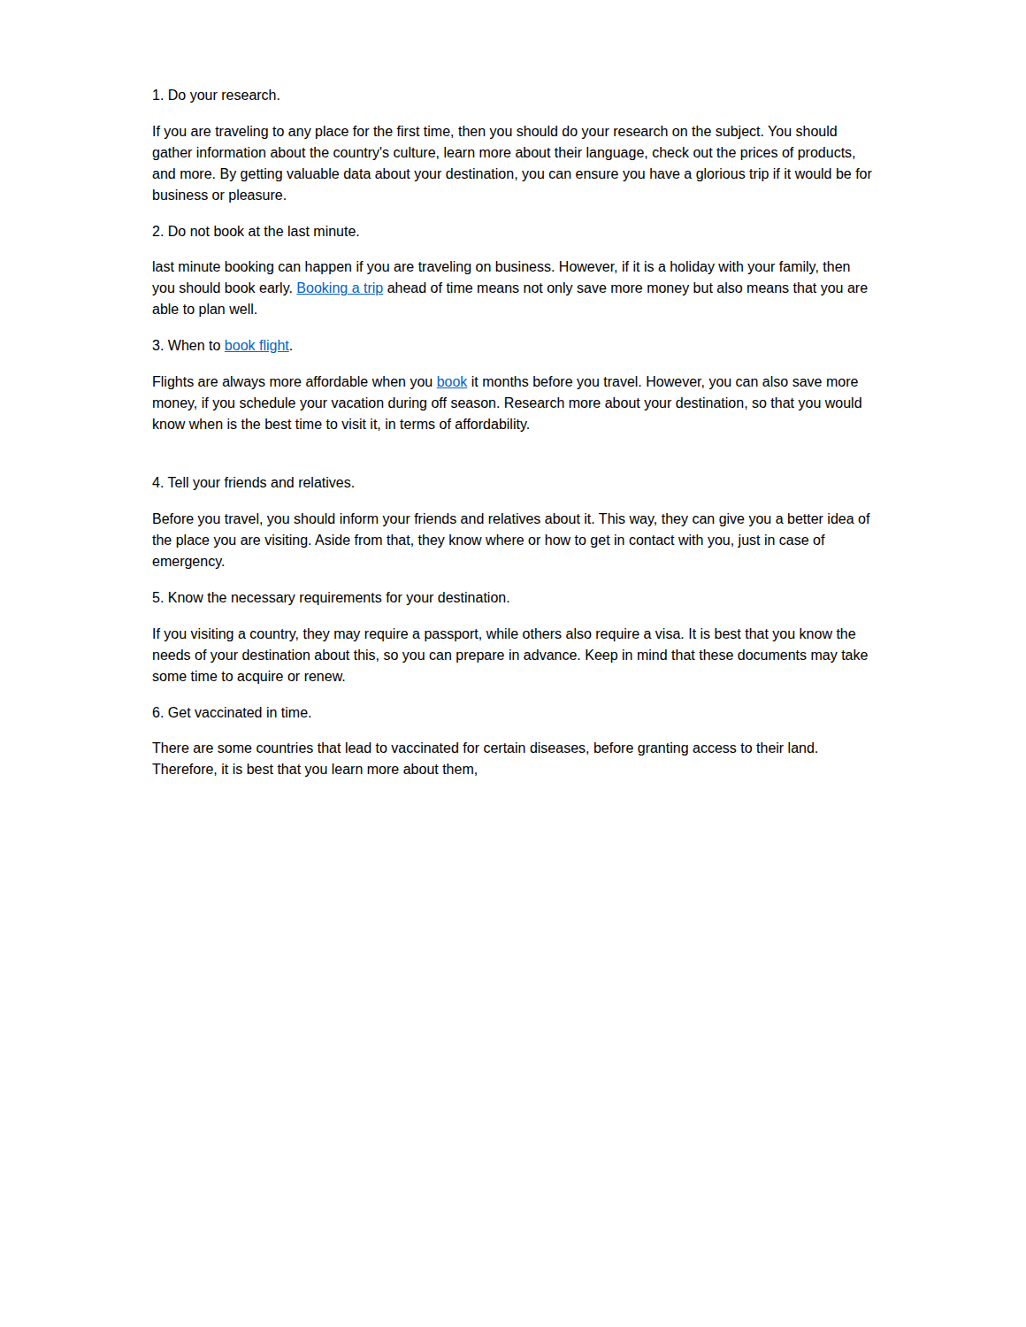1. Do your research.
If you are traveling to any place for the first time, then you should do your research on the subject. You should gather information about the country's culture, learn more about their language, check out the prices of products, and more. By getting valuable data about your destination, you can ensure you have a glorious trip if it would be for business or pleasure.
2. Do not book at the last minute.
last minute booking can happen if you are traveling on business. However, if it is a holiday with your family, then you should book early. Booking a trip ahead of time means not only save more money but also means that you are able to plan well.
3. When to book flight.
Flights are always more affordable when you book it months before you travel. However, you can also save more money, if you schedule your vacation during off season. Research more about your destination, so that you would know when is the best time to visit it, in terms of affordability.
4. Tell your friends and relatives.
Before you travel, you should inform your friends and relatives about it. This way, they can give you a better idea of the place you are visiting. Aside from that, they know where or how to get in contact with you, just in case of emergency.
5. Know the necessary requirements for your destination.
If you visiting a country, they may require a passport, while others also require a visa. It is best that you know the needs of your destination about this, so you can prepare in advance. Keep in mind that these documents may take some time to acquire or renew.
6. Get vaccinated in time.
There are some countries that lead to vaccinated for certain diseases, before granting access to their land. Therefore, it is best that you learn more about them,